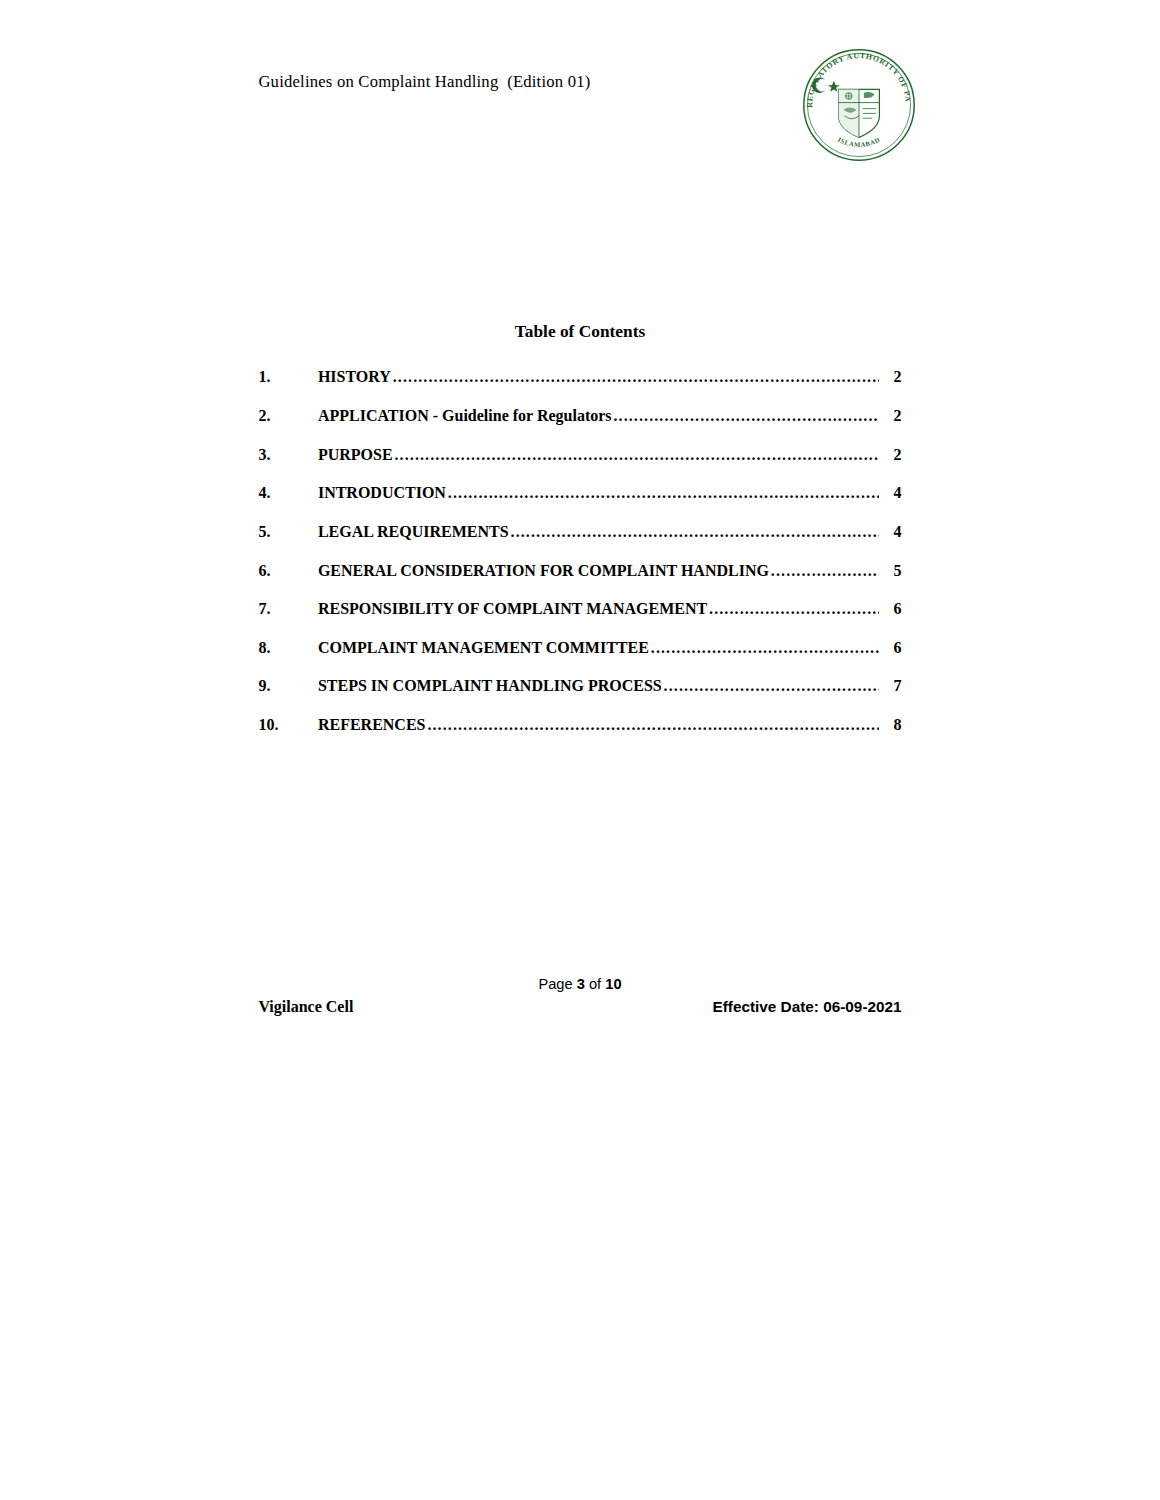Guidelines on Complaint Handling (Edition 01)
DRUG REGULATORY AUTHORITY OF PAKISTAN ISLAMABAD
Table of Contents
1. HISTORY .................................................................................................................. 2
2. APPLICATION - Guideline for Regulators .................................................................... 2
3. PURPOSE ................................................................................................................ 2
4. INTRODUCTION ................................................................................................. 4
5. LEGAL REQUIREMENTS ....................................................................................... 4
6. GENERAL CONSIDERATION FOR COMPLAINT HANDLING ........................... 5
7. RESPONSIBILITY OF COMPLAINT MANAGEMENT ......................................... 6
8. COMPLAINT MANAGEMENT COMMITTEE .......................................................... 6
9. STEPS IN COMPLAINT HANDLING PROCESS ....................................................... 7
10. REFERENCES ............................................................................................................. 8
Page 3 of 10
Vigilance Cell
Effective Date: 06-09-2021